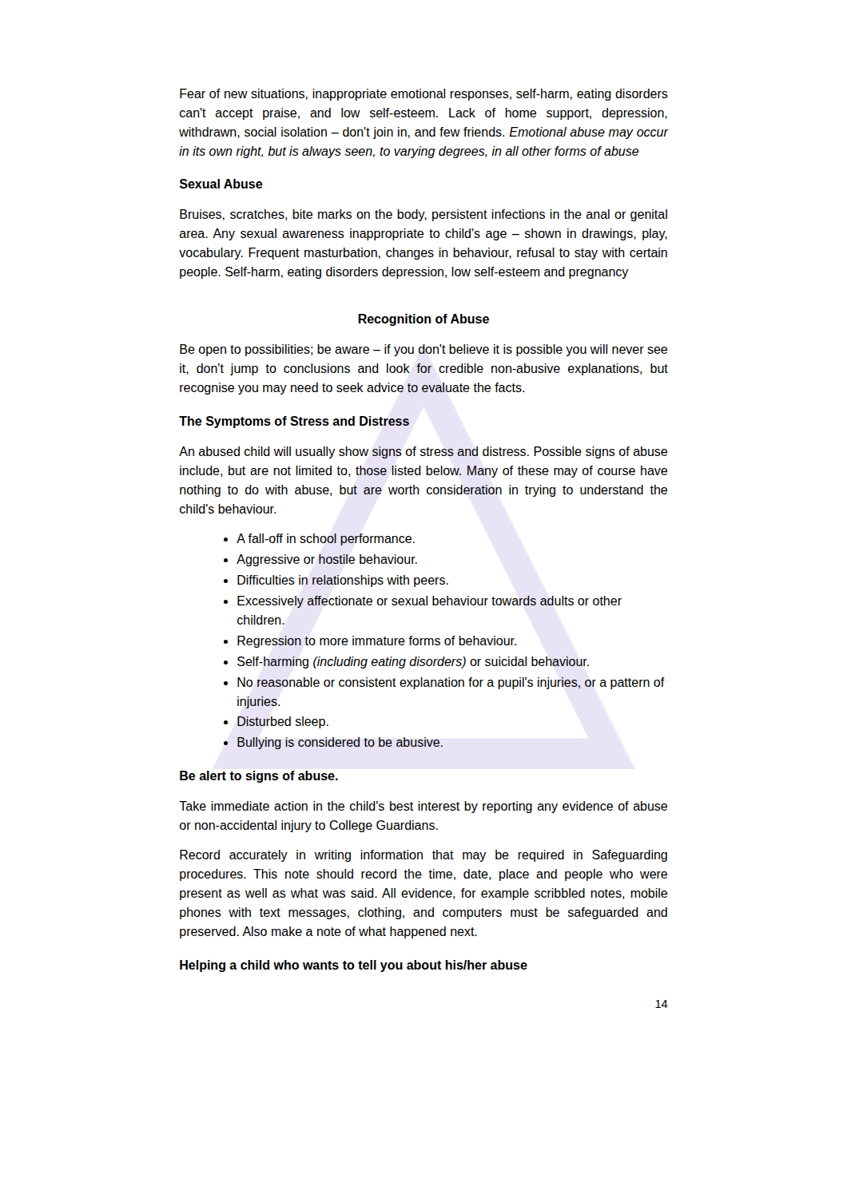△
Fear of new situations, inappropriate emotional responses, self-harm, eating disorders can't accept praise, and low self-esteem. Lack of home support, depression, withdrawn, social isolation – don't join in, and few friends. Emotional abuse may occur in its own right, but is always seen, to varying degrees, in all other forms of abuse
Sexual Abuse
Bruises, scratches, bite marks on the body, persistent infections in the anal or genital area. Any sexual awareness inappropriate to child's age – shown in drawings, play, vocabulary. Frequent masturbation, changes in behaviour, refusal to stay with certain people. Self-harm, eating disorders depression, low self-esteem and pregnancy
Recognition of Abuse
Be open to possibilities; be aware – if you don't believe it is possible you will never see it, don't jump to conclusions and look for credible non-abusive explanations, but recognise you may need to seek advice to evaluate the facts.
The Symptoms of Stress and Distress
An abused child will usually show signs of stress and distress. Possible signs of abuse include, but are not limited to, those listed below. Many of these may of course have nothing to do with abuse, but are worth consideration in trying to understand the child's behaviour.
A fall-off in school performance.
Aggressive or hostile behaviour.
Difficulties in relationships with peers.
Excessively affectionate or sexual behaviour towards adults or other children.
Regression to more immature forms of behaviour.
Self-harming (including eating disorders) or suicidal behaviour.
No reasonable or consistent explanation for a pupil's injuries, or a pattern of injuries.
Disturbed sleep.
Bullying is considered to be abusive.
Be alert to signs of abuse.
Take immediate action in the child's best interest by reporting any evidence of abuse or non-accidental injury to College Guardians.
Record accurately in writing information that may be required in Safeguarding procedures. This note should record the time, date, place and people who were present as well as what was said. All evidence, for example scribbled notes, mobile phones with text messages, clothing, and computers must be safeguarded and preserved. Also make a note of what happened next.
Helping a child who wants to tell you about his/her abuse
14